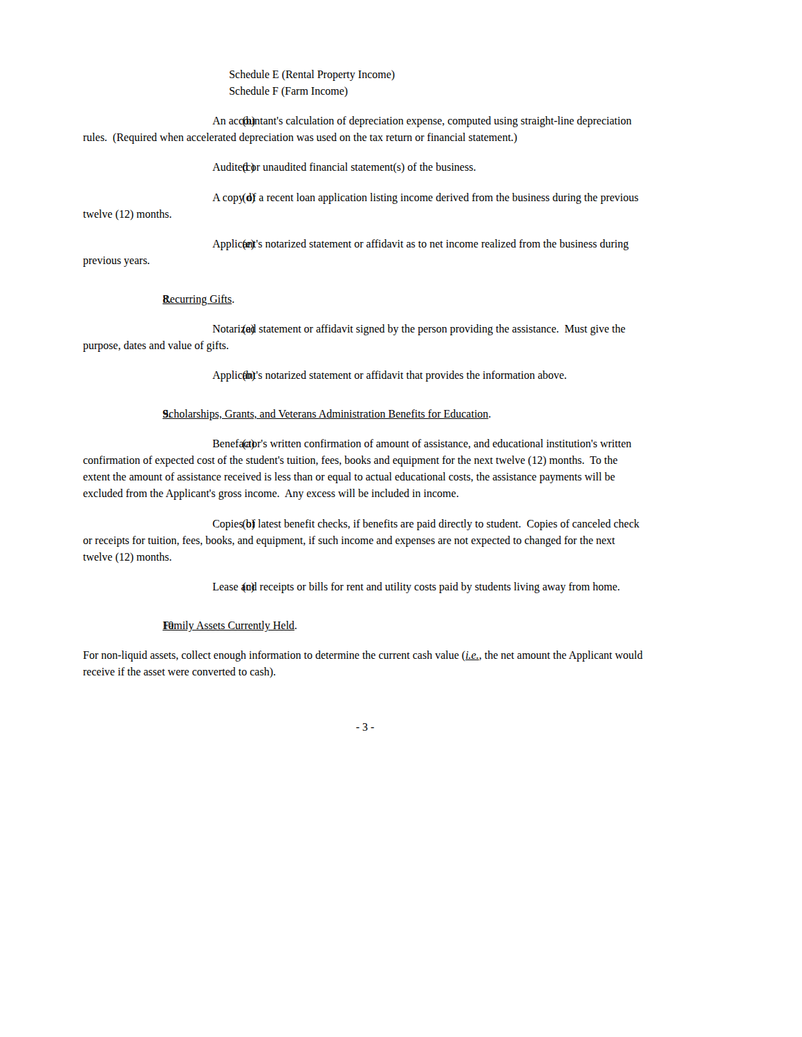Schedule E (Rental Property Income)
Schedule F (Farm Income)
(b) An accountant's calculation of depreciation expense, computed using straight-line depreciation rules. (Required when accelerated depreciation was used on the tax return or financial statement.)
(c) Audited or unaudited financial statement(s) of the business.
(d) A copy of a recent loan application listing income derived from the business during the previous twelve (12) months.
(e) Applicant's notarized statement or affidavit as to net income realized from the business during previous years.
8. Recurring Gifts.
(a) Notarized statement or affidavit signed by the person providing the assistance. Must give the purpose, dates and value of gifts.
(b) Applicant's notarized statement or affidavit that provides the information above.
9. Scholarships, Grants, and Veterans Administration Benefits for Education.
(a) Benefactor's written confirmation of amount of assistance, and educational institution's written confirmation of expected cost of the student's tuition, fees, books and equipment for the next twelve (12) months. To the extent the amount of assistance received is less than or equal to actual educational costs, the assistance payments will be excluded from the Applicant's gross income. Any excess will be included in income.
(b) Copies of latest benefit checks, if benefits are paid directly to student. Copies of canceled check or receipts for tuition, fees, books, and equipment, if such income and expenses are not expected to changed for the next twelve (12) months.
(c) Lease and receipts or bills for rent and utility costs paid by students living away from home.
10. Family Assets Currently Held.
For non-liquid assets, collect enough information to determine the current cash value (i.e., the net amount the Applicant would receive if the asset were converted to cash).
- 3 -